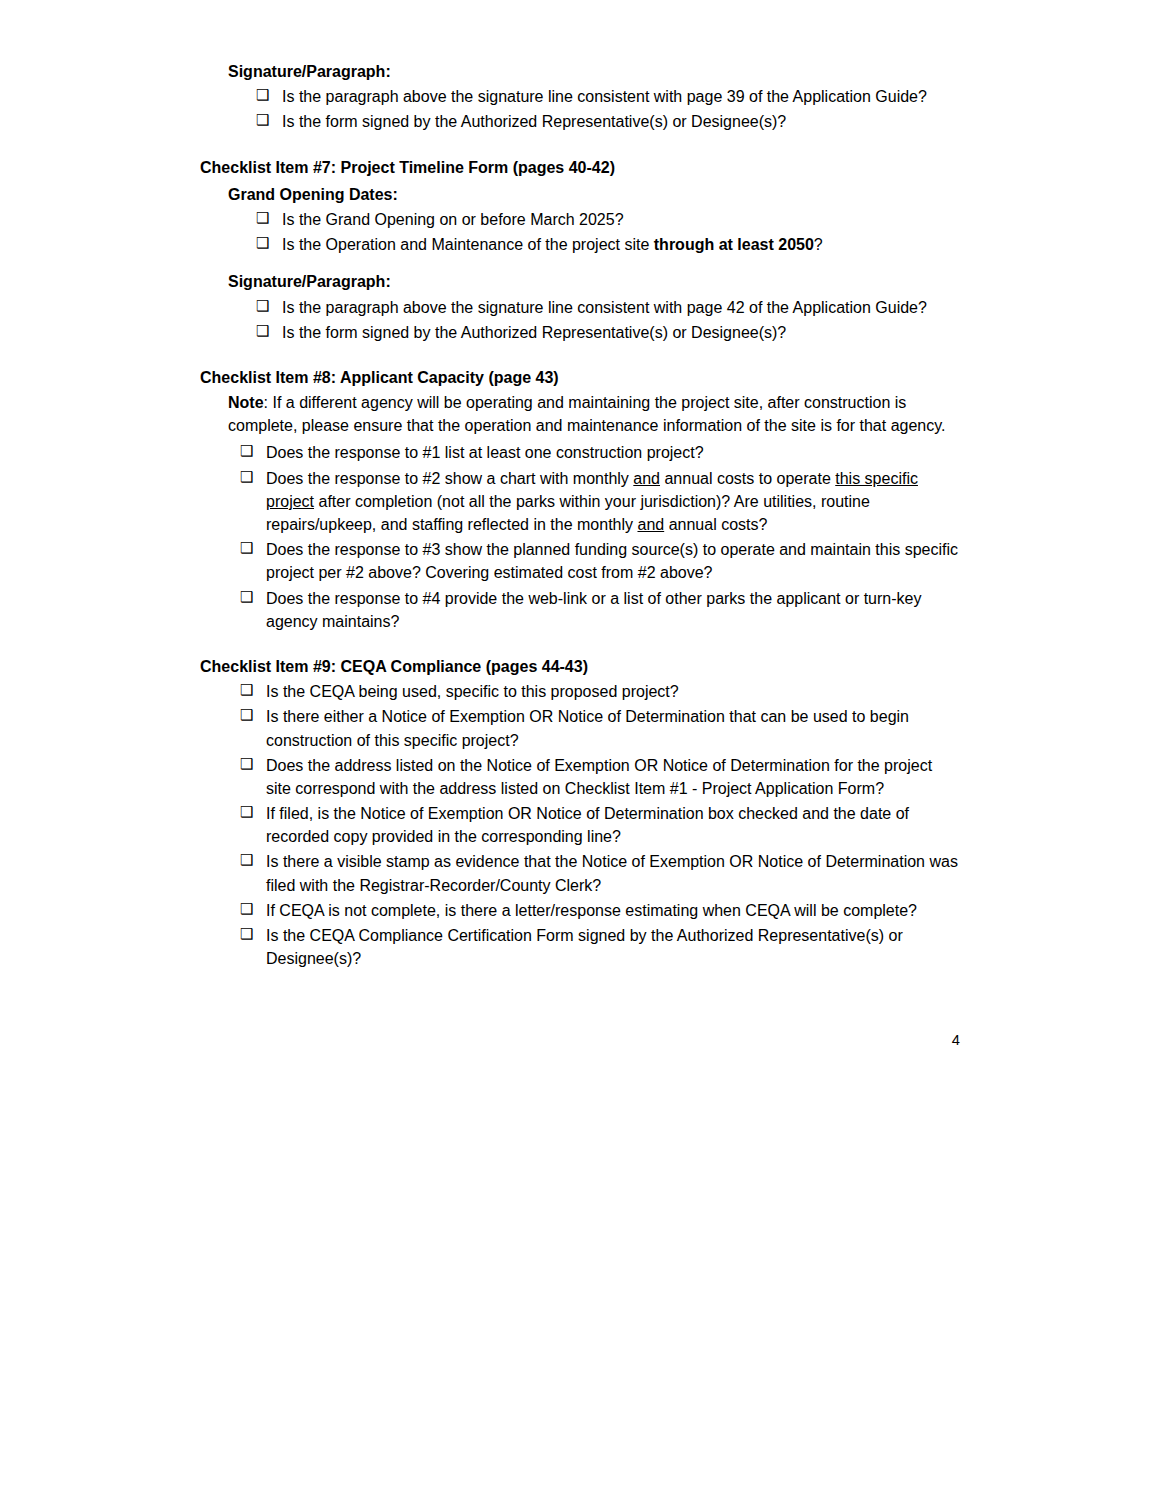Signature/Paragraph:
Is the paragraph above the signature line consistent with page 39 of the Application Guide?
Is the form signed by the Authorized Representative(s) or Designee(s)?
Checklist Item #7: Project Timeline Form (pages 40-42)
Grand Opening Dates:
Is the Grand Opening on or before March 2025?
Is the Operation and Maintenance of the project site through at least 2050?
Signature/Paragraph:
Is the paragraph above the signature line consistent with page 42 of the Application Guide?
Is the form signed by the Authorized Representative(s) or Designee(s)?
Checklist Item #8: Applicant Capacity (page 43)
Note: If a different agency will be operating and maintaining the project site, after construction is complete, please ensure that the operation and maintenance information of the site is for that agency.
Does the response to #1 list at least one construction project?
Does the response to #2 show a chart with monthly and annual costs to operate this specific project after completion (not all the parks within your jurisdiction)? Are utilities, routine repairs/upkeep, and staffing reflected in the monthly and annual costs?
Does the response to #3 show the planned funding source(s) to operate and maintain this specific project per #2 above? Covering estimated cost from #2 above?
Does the response to #4 provide the web-link or a list of other parks the applicant or turn-key agency maintains?
Checklist Item #9: CEQA Compliance (pages 44-43)
Is the CEQA being used, specific to this proposed project?
Is there either a Notice of Exemption OR Notice of Determination that can be used to begin construction of this specific project?
Does the address listed on the Notice of Exemption OR Notice of Determination for the project site correspond with the address listed on Checklist Item #1 - Project Application Form?
If filed, is the Notice of Exemption OR Notice of Determination box checked and the date of recorded copy provided in the corresponding line?
Is there a visible stamp as evidence that the Notice of Exemption OR Notice of Determination was filed with the Registrar-Recorder/County Clerk?
If CEQA is not complete, is there a letter/response estimating when CEQA will be complete?
Is the CEQA Compliance Certification Form signed by the Authorized Representative(s) or Designee(s)?
4